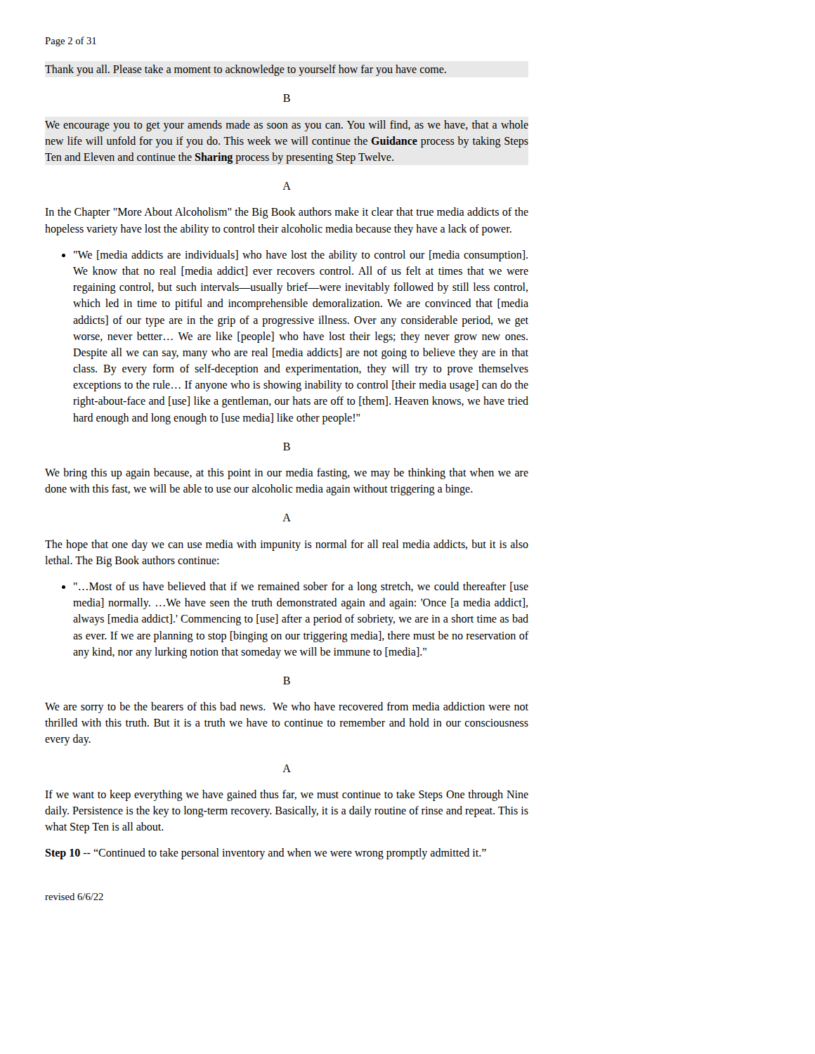Page 2 of 31
Thank you all. Please take a moment to acknowledge to yourself how far you have come.
B
We encourage you to get your amends made as soon as you can. You will find, as we have, that a whole new life will unfold for you if you do. This week we will continue the Guidance process by taking Steps Ten and Eleven and continue the Sharing process by presenting Step Twelve.
A
In the Chapter "More About Alcoholism" the Big Book authors make it clear that true media addicts of the hopeless variety have lost the ability to control their alcoholic media because they have a lack of power.
"We [media addicts are individuals] who have lost the ability to control our [media consumption]. We know that no real [media addict] ever recovers control. All of us felt at times that we were regaining control, but such intervals—usually brief—were inevitably followed by still less control, which led in time to pitiful and incomprehensible demoralization. We are convinced that [media addicts] of our type are in the grip of a progressive illness. Over any considerable period, we get worse, never better… We are like [people] who have lost their legs; they never grow new ones. Despite all we can say, many who are real [media addicts] are not going to believe they are in that class. By every form of self-deception and experimentation, they will try to prove themselves exceptions to the rule… If anyone who is showing inability to control [their media usage] can do the right-about-face and [use] like a gentleman, our hats are off to [them]. Heaven knows, we have tried hard enough and long enough to [use media] like other people!"
B
We bring this up again because, at this point in our media fasting, we may be thinking that when we are done with this fast, we will be able to use our alcoholic media again without triggering a binge.
A
The hope that one day we can use media with impunity is normal for all real media addicts, but it is also lethal. The Big Book authors continue:
"…Most of us have believed that if we remained sober for a long stretch, we could thereafter [use media] normally. …We have seen the truth demonstrated again and again: 'Once [a media addict], always [media addict].' Commencing to [use] after a period of sobriety, we are in a short time as bad as ever. If we are planning to stop [binging on our triggering media], there must be no reservation of any kind, nor any lurking notion that someday we will be immune to [media]."
B
We are sorry to be the bearers of this bad news. We who have recovered from media addiction were not thrilled with this truth. But it is a truth we have to continue to remember and hold in our consciousness every day.
A
If we want to keep everything we have gained thus far, we must continue to take Steps One through Nine daily. Persistence is the key to long-term recovery. Basically, it is a daily routine of rinse and repeat. This is what Step Ten is all about.
Step 10 -- “Continued to take personal inventory and when we were wrong promptly admitted it.”
revised 6/6/22